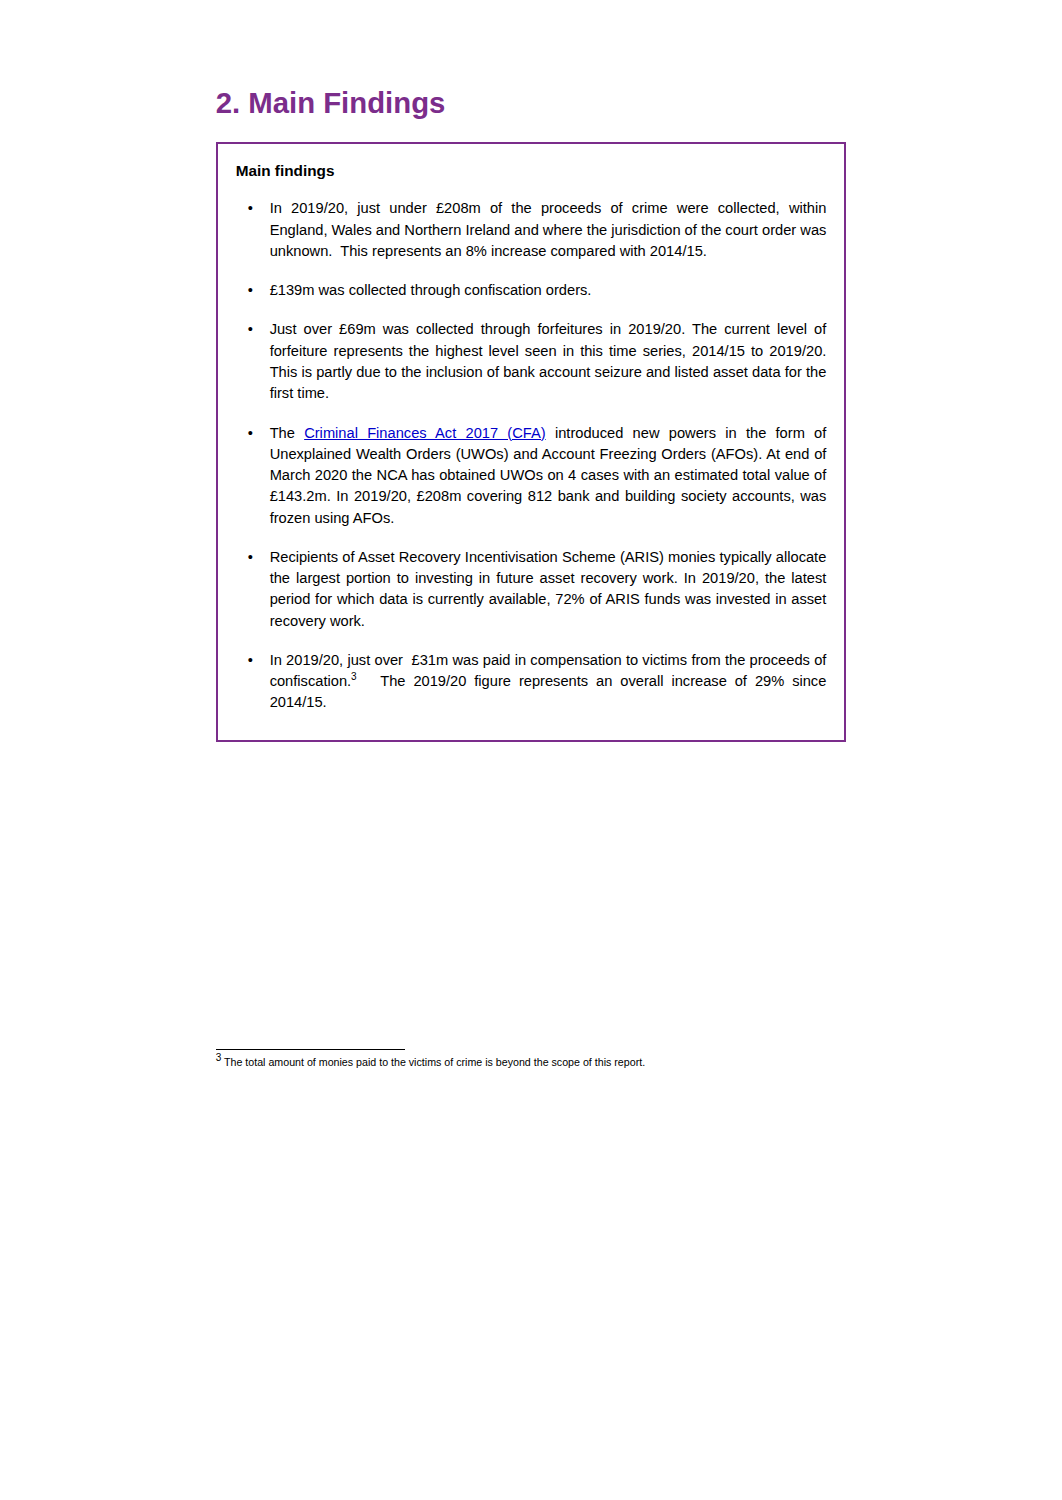2. Main Findings
Main findings
In 2019/20, just under £208m of the proceeds of crime were collected, within England, Wales and Northern Ireland and where the jurisdiction of the court order was unknown. This represents an 8% increase compared with 2014/15.
£139m was collected through confiscation orders.
Just over £69m was collected through forfeitures in 2019/20. The current level of forfeiture represents the highest level seen in this time series, 2014/15 to 2019/20. This is partly due to the inclusion of bank account seizure and listed asset data for the first time.
The Criminal Finances Act 2017 (CFA) introduced new powers in the form of Unexplained Wealth Orders (UWOs) and Account Freezing Orders (AFOs). At end of March 2020 the NCA has obtained UWOs on 4 cases with an estimated total value of £143.2m. In 2019/20, £208m covering 812 bank and building society accounts, was frozen using AFOs.
Recipients of Asset Recovery Incentivisation Scheme (ARIS) monies typically allocate the largest portion to investing in future asset recovery work. In 2019/20, the latest period for which data is currently available, 72% of ARIS funds was invested in asset recovery work.
In 2019/20, just over £31m was paid in compensation to victims from the proceeds of confiscation.3 The 2019/20 figure represents an overall increase of 29% since 2014/15.
3 The total amount of monies paid to the victims of crime is beyond the scope of this report.